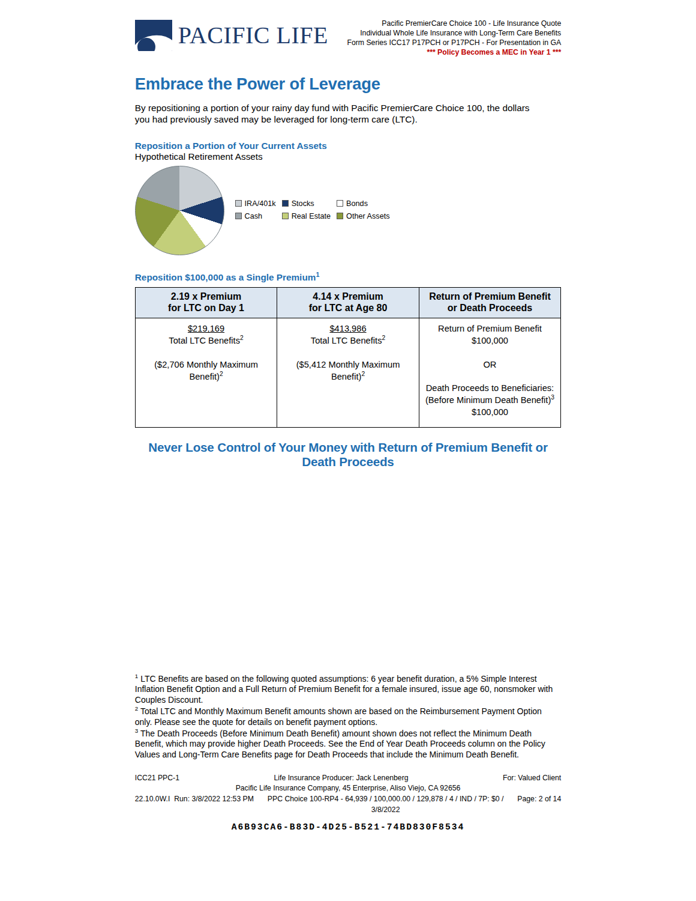PACIFIC LIFE
Pacific PremierCare Choice 100 - Life Insurance Quote
Individual Whole Life Insurance with Long-Term Care Benefits
Form Series ICC17 P17PCH or P17PCH - For Presentation in GA
*** Policy Becomes a MEC in Year 1 ***
Embrace the Power of Leverage
By repositioning a portion of your rainy day fund with Pacific PremierCare Choice 100, the dollars you had previously saved may be leveraged for long-term care (LTC).
Reposition a Portion of Your Current Assets
Hypothetical Retirement Assets
| IRA/401k | Stocks | Bonds |
| Cash | Real Estate | Other Assets |
Reposition $100,000 as a Single Premium1
| 2.19 x Premium for LTC on Day 1 | 4.14 x Premium for LTC at Age 80 | Return of Premium Benefit or Death Proceeds |
| --- | --- | --- |
| $219,169 Total LTC Benefits 2 ($2,706 Monthly Maximum Benefit) 2 | $413,986 Total LTC Benefits 2 ($5,412 Monthly Maximum Benefit) 2 | Return of Premium Benefit $100,000 OR Death Proceeds to Beneficiaries: (Before Minimum Death Benefit) 3 $100,000 |
Never Lose Control of Your Money with Return of Premium Benefit or Death Proceeds
1 LTC Benefits are based on the following quoted assumptions: 6 year benefit duration, a 5% Simple Interest Inflation Benefit Option and a Full Return of Premium Benefit for a female insured, issue age 60, nonsmoker with Couples Discount.
2 Total LTC and Monthly Maximum Benefit amounts shown are based on the Reimbursement Payment Option only. Please see the quote for details on benefit payment options.
3 The Death Proceeds (Before Minimum Death Benefit) amount shown does not reflect the Minimum Death Benefit, which may provide higher Death Proceeds. See the End of Year Death Proceeds column on the Policy Values and Long-Term Care Benefits page for Death Proceeds that include the Minimum Death Benefit.
ICC21 PPC-1
Life Insurance Producer: Jack Lenenberg
For: Valued Client
Pacific Life Insurance Company, 45 Enterprise, Aliso Viejo, CA 92656
22.10.0W.I Run: 3/8/2022 12:53 PM
PPC Choice 100-RP4 - 64,939 / 100,000.00 / 129,878 / 4 / IND / 7P: $0 / 3/8/2022
Page: 2 of 14
A6B93CA6-B83D-4D25-B521-74BD830F8534